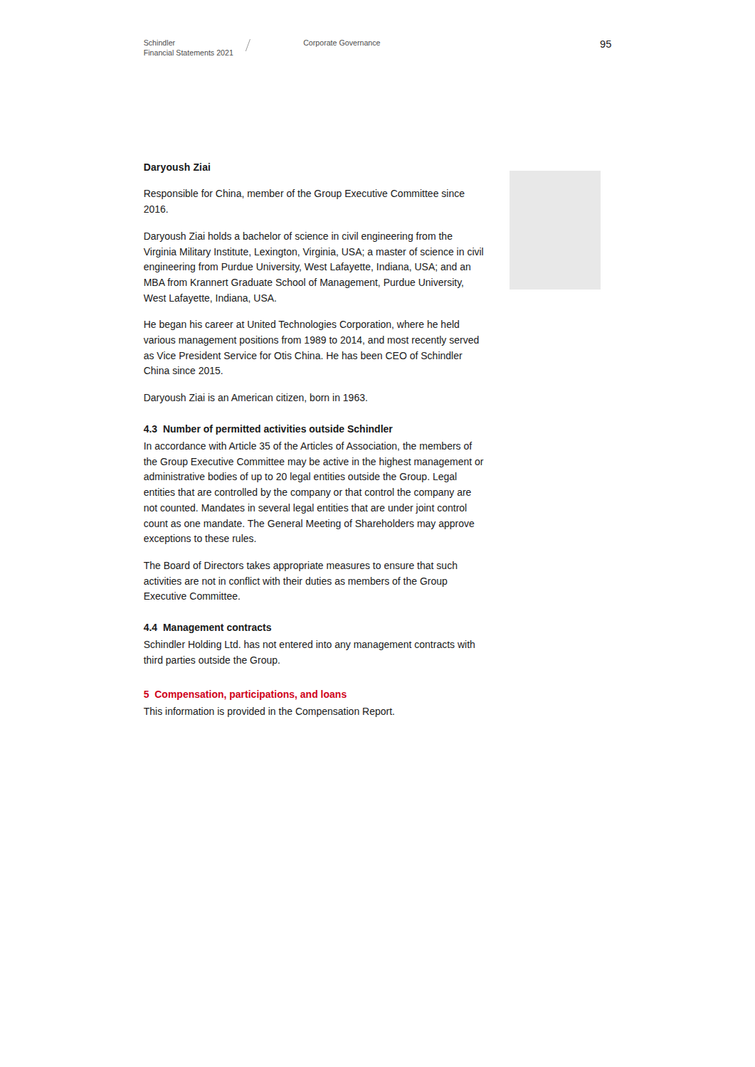Schindler
Financial Statements 2021
Corporate Governance
95
Daryoush Ziai
Responsible for China, member of the Group Executive Committee since 2016.
Daryoush Ziai holds a bachelor of science in civil engineering from the Virginia Military Institute, Lexington, Virginia, USA; a master of science in civil engineering from Purdue University, West Lafayette, Indiana, USA; and an MBA from Krannert Graduate School of Management, Purdue University, West Lafayette, Indiana, USA.
He began his career at United Technologies Corporation, where he held various management positions from 1989 to 2014, and most recently served as Vice President Service for Otis China. He has been CEO of Schindler China since 2015.
Daryoush Ziai is an American citizen, born in 1963.
4.3 Number of permitted activities outside Schindler
In accordance with Article 35 of the Articles of Association, the members of the Group Executive Committee may be active in the highest management or administrative bodies of up to 20 legal entities outside the Group. Legal entities that are controlled by the company or that control the company are not counted. Mandates in several legal entities that are under joint control count as one mandate. The General Meeting of Shareholders may approve exceptions to these rules.
The Board of Directors takes appropriate measures to ensure that such activities are not in conflict with their duties as members of the Group Executive Committee.
4.4 Management contracts
Schindler Holding Ltd. has not entered into any management contracts with third parties outside the Group.
5 Compensation, participations, and loans
This information is provided in the Compensation Report.